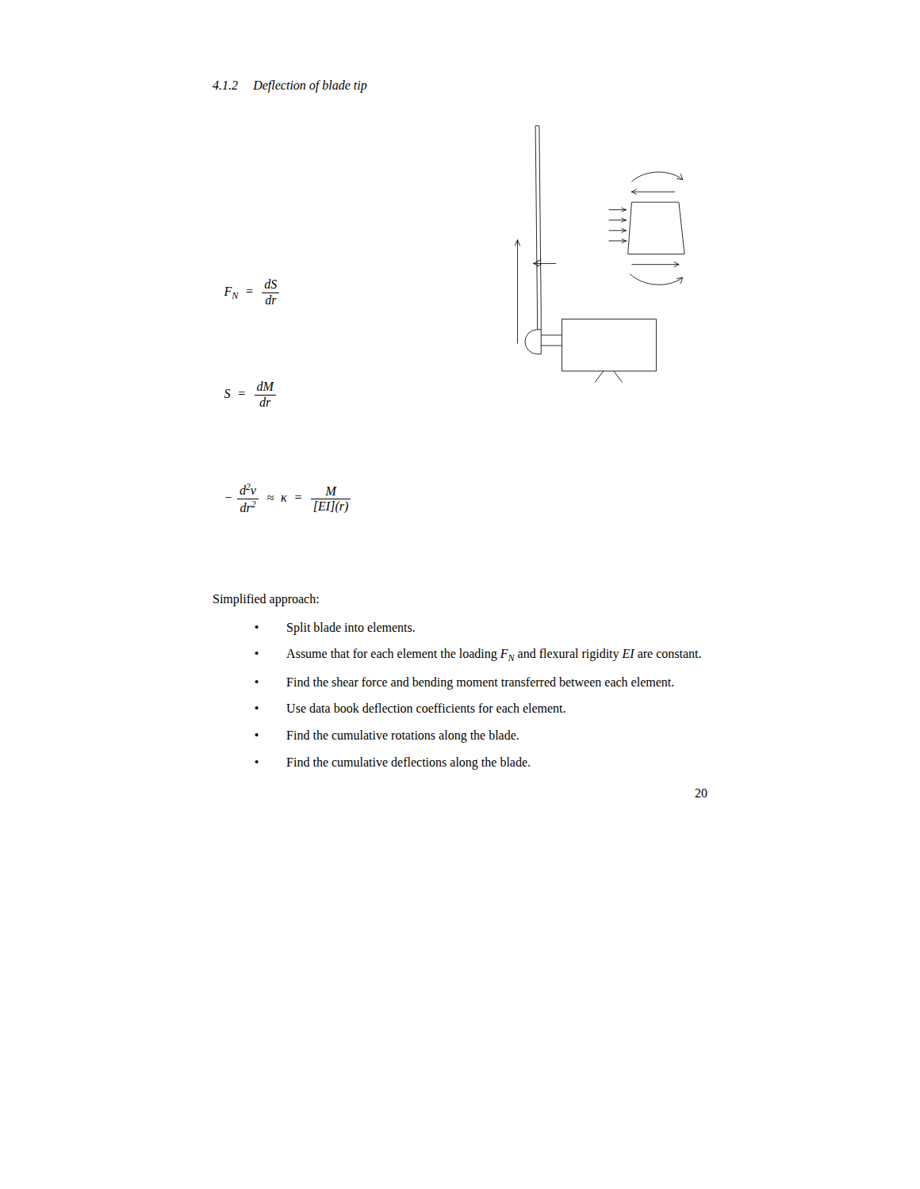4.1.2 Deflection of blade tip
FN = dS dr
S = dM dr
− d2v dr2 ≈ κ = M [EI](r)
Wind turbine blade deflection diagram A slender tapered blade extends vertically upward from a hub attached to a nacelle on a tower. An upward arrow indicates the radial direction r. A separate detail shows a blade element with distributed normal force arrows on its left face and curved arrows representing bending moments at top and bottom, with straight arrows representing shear forces.
Simplified approach:
Split blade into elements.
Assume that for each element the loading FN and flexural rigidity EI are constant.
Find the shear force and bending moment transferred between each element.
Use data book deflection coefficients for each element.
Find the cumulative rotations along the blade.
Find the cumulative deflections along the blade.
20